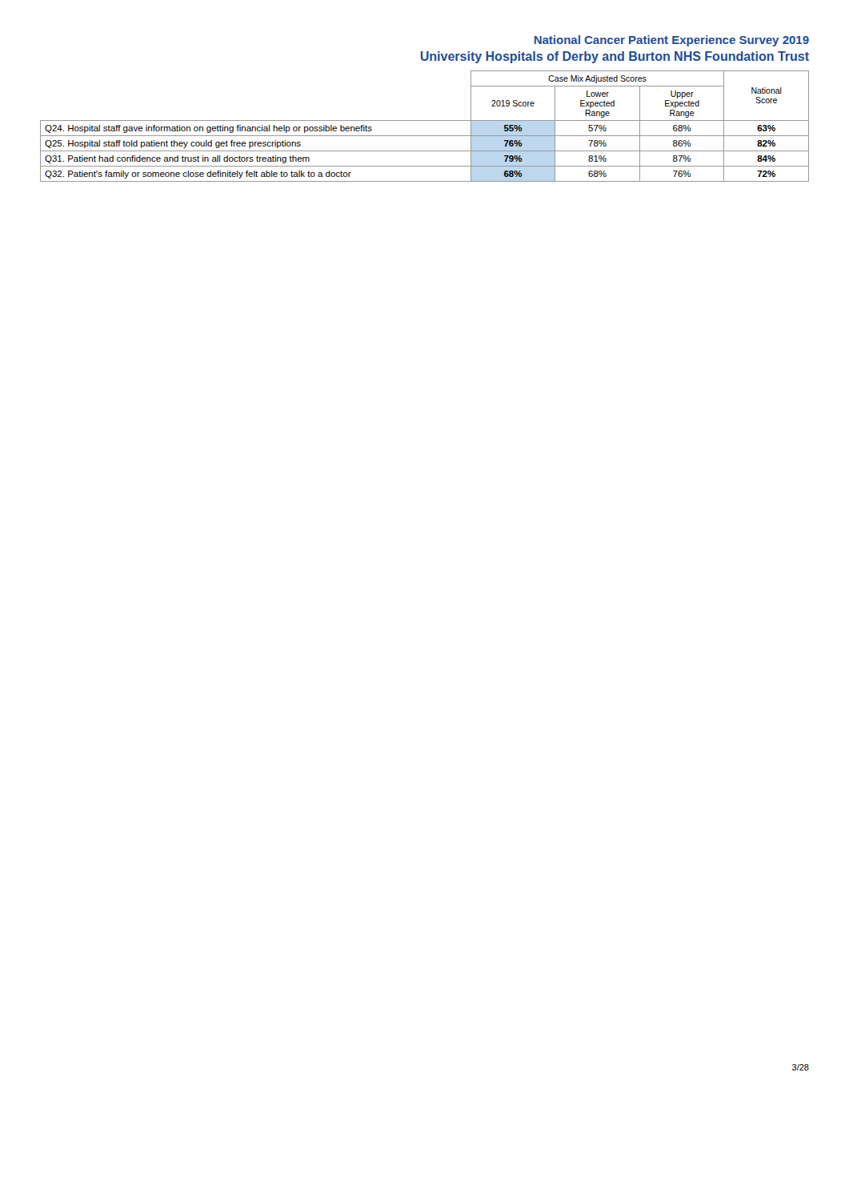National Cancer Patient Experience Survey 2019
University Hospitals of Derby and Burton NHS Foundation Trust
| | Case Mix Adjusted Scores | National Score |
| --- | --- | --- |
| | 2019 Score | Lower Expected Range | Upper Expected Range |
| Q24. Hospital staff gave information on getting financial help or possible benefits | 55% | 57% | 68% | 63% |
| Q25. Hospital staff told patient they could get free prescriptions | 76% | 78% | 86% | 82% |
| Q31. Patient had confidence and trust in all doctors treating them | 79% | 81% | 87% | 84% |
| Q32. Patient's family or someone close definitely felt able to talk to a doctor | 68% | 68% | 76% | 72% |
3/28